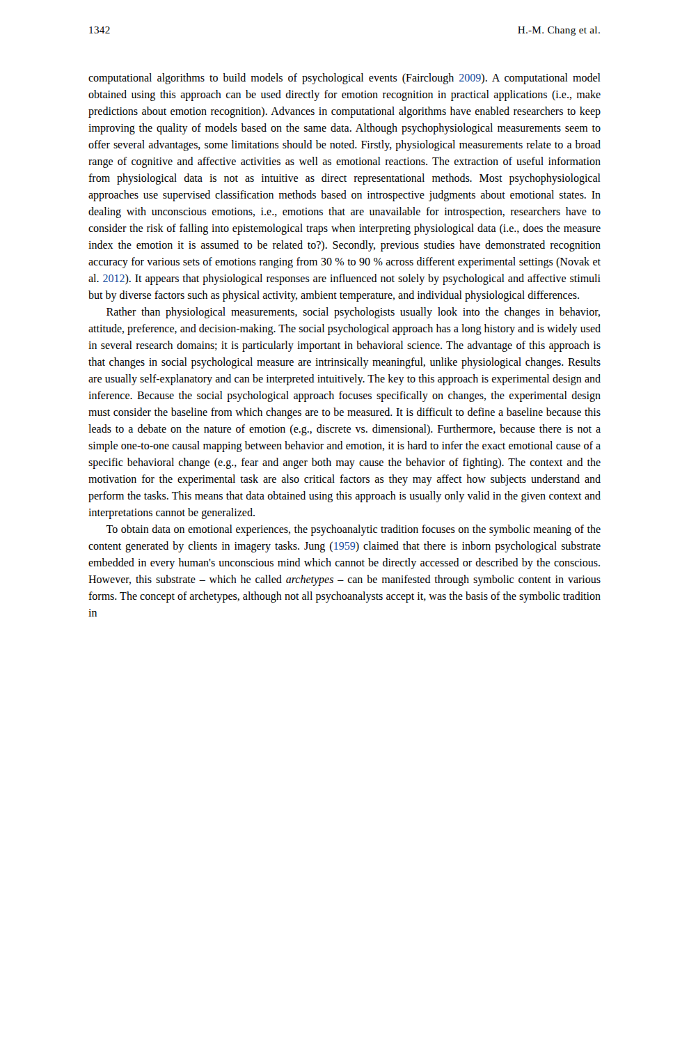1342 H.-M. Chang et al.
computational algorithms to build models of psychological events (Fairclough 2009). A computational model obtained using this approach can be used directly for emotion recognition in practical applications (i.e., make predictions about emotion recognition). Advances in computational algorithms have enabled researchers to keep improving the quality of models based on the same data. Although psychophysiological measurements seem to offer several advantages, some limitations should be noted. Firstly, physiological measurements relate to a broad range of cognitive and affective activities as well as emotional reactions. The extraction of useful information from physiological data is not as intuitive as direct representational methods. Most psychophysiological approaches use supervised classification methods based on introspective judgments about emotional states. In dealing with unconscious emotions, i.e., emotions that are unavailable for introspection, researchers have to consider the risk of falling into epistemological traps when interpreting physiological data (i.e., does the measure index the emotion it is assumed to be related to?). Secondly, previous studies have demonstrated recognition accuracy for various sets of emotions ranging from 30 % to 90 % across different experimental settings (Novak et al. 2012). It appears that physiological responses are influenced not solely by psychological and affective stimuli but by diverse factors such as physical activity, ambient temperature, and individual physiological differences.
Rather than physiological measurements, social psychologists usually look into the changes in behavior, attitude, preference, and decision-making. The social psychological approach has a long history and is widely used in several research domains; it is particularly important in behavioral science. The advantage of this approach is that changes in social psychological measure are intrinsically meaningful, unlike physiological changes. Results are usually self-explanatory and can be interpreted intuitively. The key to this approach is experimental design and inference. Because the social psychological approach focuses specifically on changes, the experimental design must consider the baseline from which changes are to be measured. It is difficult to define a baseline because this leads to a debate on the nature of emotion (e.g., discrete vs. dimensional). Furthermore, because there is not a simple one-to-one causal mapping between behavior and emotion, it is hard to infer the exact emotional cause of a specific behavioral change (e.g., fear and anger both may cause the behavior of fighting). The context and the motivation for the experimental task are also critical factors as they may affect how subjects understand and perform the tasks. This means that data obtained using this approach is usually only valid in the given context and interpretations cannot be generalized.
To obtain data on emotional experiences, the psychoanalytic tradition focuses on the symbolic meaning of the content generated by clients in imagery tasks. Jung (1959) claimed that there is inborn psychological substrate embedded in every human's unconscious mind which cannot be directly accessed or described by the conscious. However, this substrate – which he called archetypes – can be manifested through symbolic content in various forms. The concept of archetypes, although not all psychoanalysts accept it, was the basis of the symbolic tradition in